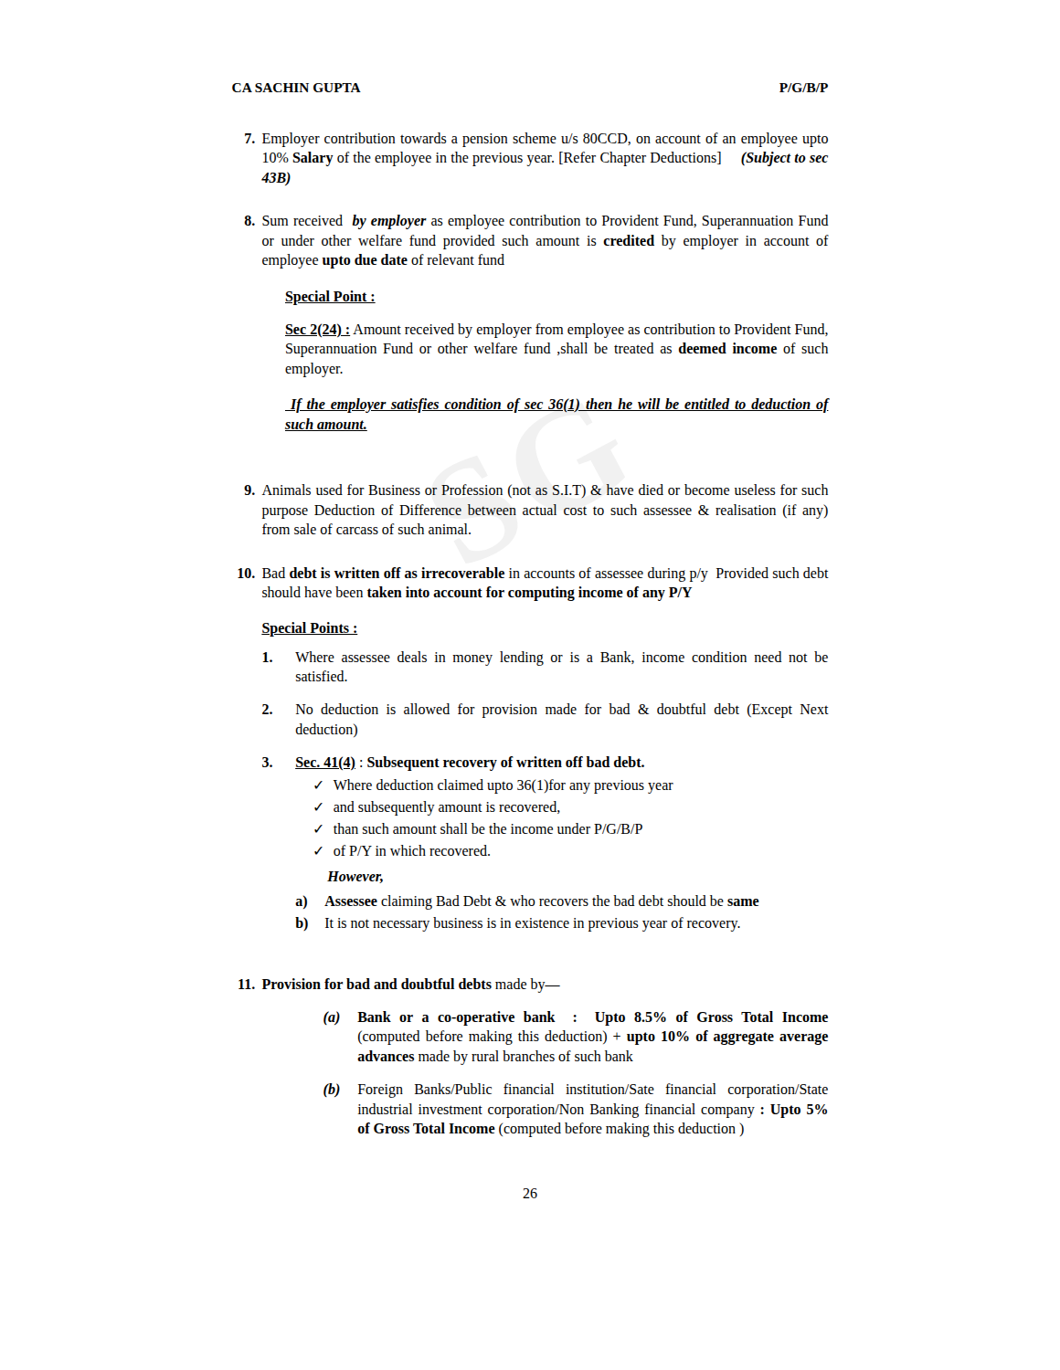SG
CA SACHIN GUPTA P/G/B/P
7.
Employer contribution towards a pension scheme u/s 80CCD, on account of an employee upto 10% Salary of the employee in the previous year. [Refer Chapter Deductions] (Subject to sec 43B)
8.
Sum received by employer as employee contribution to Provident Fund, Superannuation Fund or under other welfare fund provided such amount is credited by employer in account of employee upto due date of relevant fund
Special Point :
Sec 2(24) : Amount received by employer from employee as contribution to Provident Fund, Superannuation Fund or other welfare fund ,shall be treated as deemed income of such employer.
If the employer satisfies condition of sec 36(1) then he will be entitled to deduction of such amount.
9.
Animals used for Business or Profession (not as S.I.T) & have died or become useless for such purpose Deduction of Difference between actual cost to such assessee & realisation (if any) from sale of carcass of such animal.
10.
Bad debt is written off as irrecoverable in accounts of assessee during p/y Provided such debt should have been taken into account for computing income of any P/Y
Special Points :
1.
Where assessee deals in money lending or is a Bank, income condition need not be satisfied.
2.
No deduction is allowed for provision made for bad & doubtful debt (Except Next deduction)
3.
Sec. 41(4) : Subsequent recovery of written off bad debt.
Where deduction claimed upto 36(1)for any previous year
and subsequently amount is recovered,
than such amount shall be the income under P/G/B/P
of P/Y in which recovered.
However,
a)
Assessee claiming Bad Debt & who recovers the bad debt should be same
b)
It is not necessary business is in existence in previous year of recovery.
11.
Provision for bad and doubtful debts made by—
(a)
Bank or a co-operative bank : Upto 8.5% of Gross Total Income (computed before making this deduction) + upto 10% of aggregate average advances made by rural branches of such bank
(b)
Foreign Banks/Public financial institution/Sate financial corporation/State industrial investment corporation/Non Banking financial company : Upto 5% of Gross Total Income (computed before making this deduction )
26